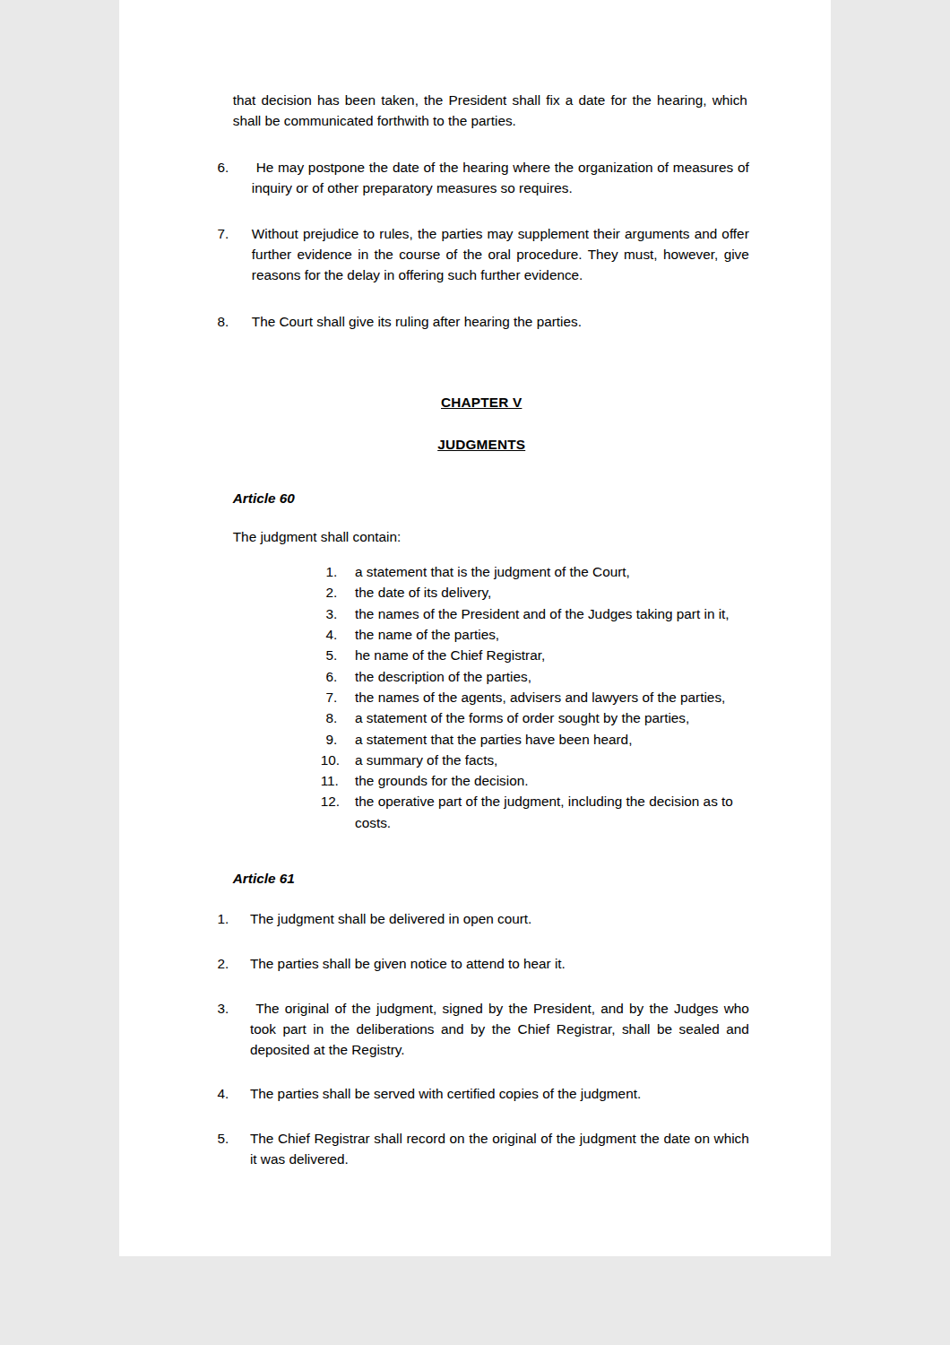that decision has been taken, the President shall fix a date for the hearing, which shall be communicated forthwith to the parties.
6.
He may postpone the date of the hearing where the organization of measures of inquiry or of other preparatory measures so requires.
7.
Without prejudice to rules, the parties may supplement their arguments and offer further evidence in the course of the oral procedure. They must, however, give reasons for the delay in offering such further evidence.
8.
The Court shall give its ruling after hearing the parties.
CHAPTER V
JUDGMENTS
Article 60
The judgment shall contain:
1. a statement that is the judgment of the Court,
2. the date of its delivery,
3. the names of the President and of the Judges taking part in it,
4. the name of the parties,
5. he name of the Chief Registrar,
6. the description of the parties,
7. the names of the agents, advisers and lawyers of the parties,
8. a statement of the forms of order sought by the parties,
9. a statement that the parties have been heard,
10. a summary of the facts,
11. the grounds for the decision.
12. the operative part of the judgment, including the decision as to costs.
Article 61
1.
The judgment shall be delivered in open court.
2.
The parties shall be given notice to attend to hear it.
3.
The original of the judgment, signed by the President, and by the Judges who took part in the deliberations and by the Chief Registrar, shall be sealed and deposited at the Registry.
4.
The parties shall be served with certified copies of the judgment.
5.
The Chief Registrar shall record on the original of the judgment the date on which it was delivered.